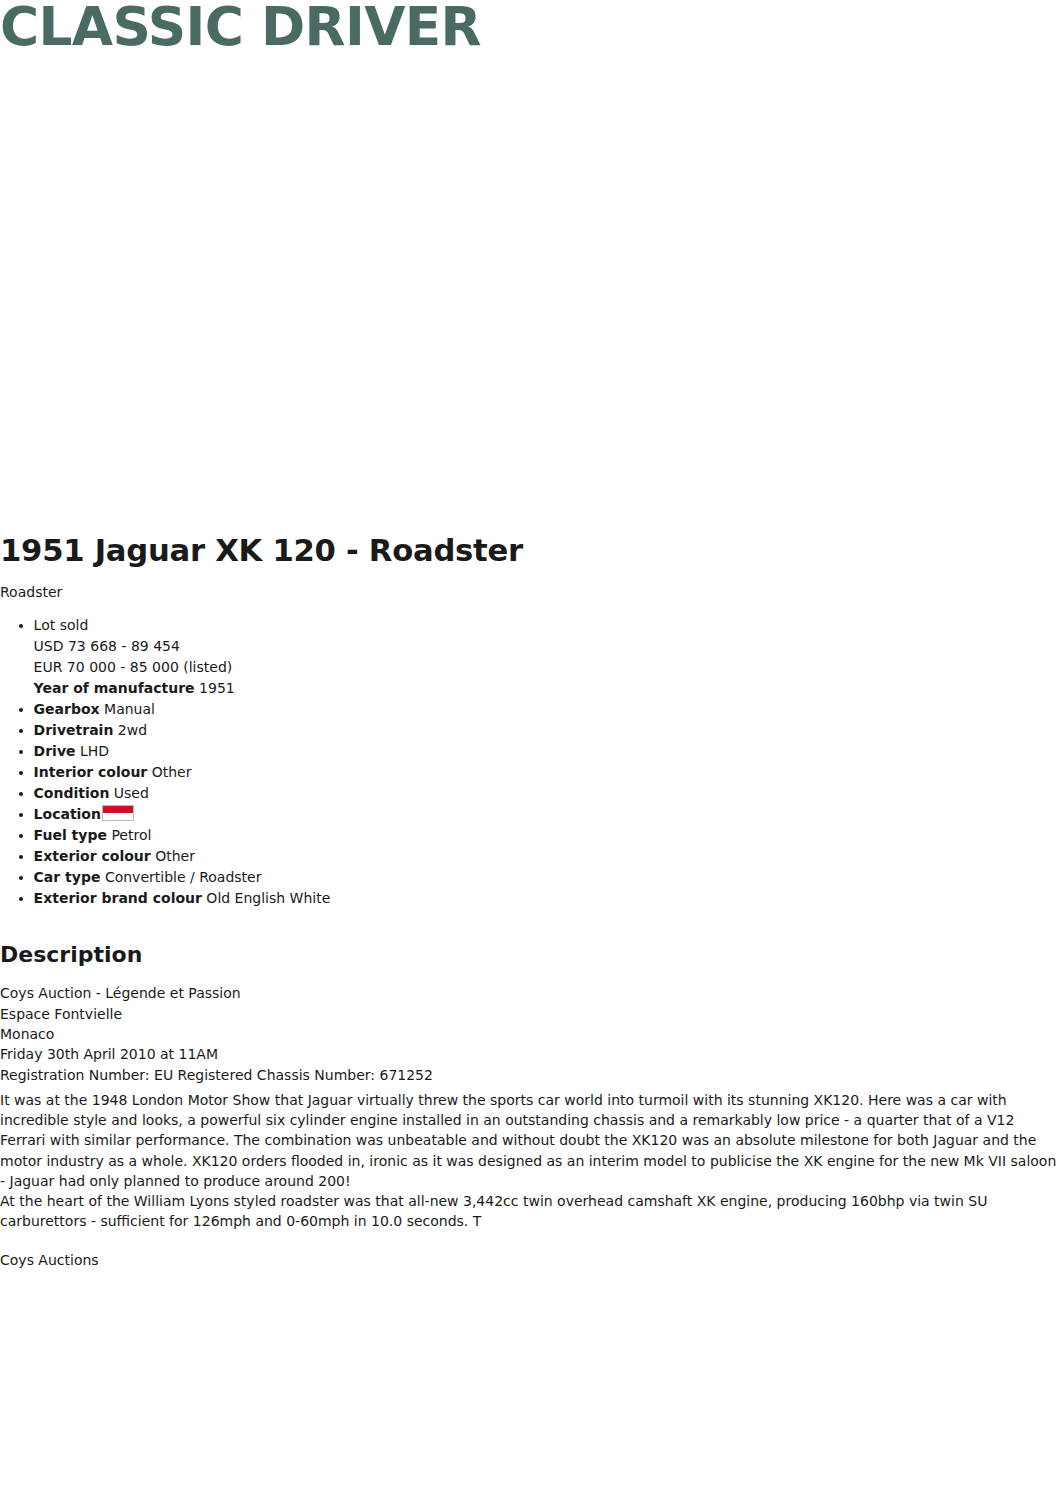CLASSIC DRIVER
1951 Jaguar XK 120 - Roadster
Roadster
Lot sold
USD 73 668 - 89 454
EUR 70 000 - 85 000 (listed)
Year of manufacture 1951
Gearbox Manual
Drivetrain 2wd
Drive LHD
Interior colour Other
Condition Used
Location
Fuel type Petrol
Exterior colour Other
Car type Convertible / Roadster
Exterior brand colour Old English White
Description
Coys Auction - Légende et Passion Espace Fontvielle Monaco Friday 30th April 2010 at 11AM Registration Number: EU Registered Chassis Number: 671252
It was at the 1948 London Motor Show that Jaguar virtually threw the sports car world into turmoil with its stunning XK120. Here was a car with incredible style and looks, a powerful six cylinder engine installed in an outstanding chassis and a remarkably low price - a quarter that of a V12 Ferrari with similar performance. The combination was unbeatable and without doubt the XK120 was an absolute milestone for both Jaguar and the motor industry as a whole. XK120 orders flooded in, ironic as it was designed as an interim model to publicise the XK engine for the new Mk VII saloon - Jaguar had only planned to produce around 200!
At the heart of the William Lyons styled roadster was that all-new 3,442cc twin overhead camshaft XK engine, producing 160bhp via twin SU carburettors - sufficient for 126mph and 0-60mph in 10.0 seconds. T
Coys Auctions